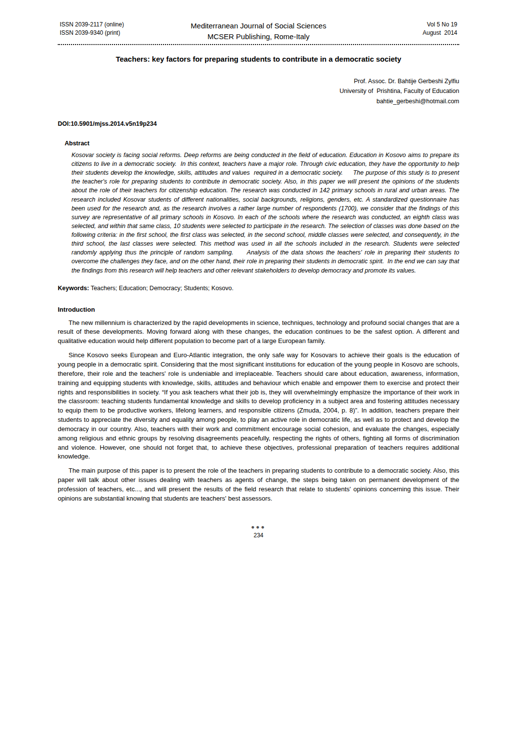| ISSN 2039-2117 (online) ISSN 2039-9340 (print) | Mediterranean Journal of Social Sciences MCSER Publishing, Rome-Italy | Vol 5 No 19 August 2014 |
Teachers: key factors for preparing students to contribute in a democratic society
Prof. Assoc. Dr. Bahtije Gerbeshi Zylfiu
University of Prishtina, Faculty of Education
bahtie_gerbeshi@hotmail.com
DOI:10.5901/mjss.2014.v5n19p234
Abstract
Kosovar society is facing social reforms. Deep reforms are being conducted in the field of education. Education in Kosovo aims to prepare its citizens to live in a democratic society. In this context, teachers have a major role. Through civic education, they have the opportunity to help their students develop the knowledge, skills, attitudes and values required in a democratic society. The purpose of this study is to present the teacher's role for preparing students to contribute in democratic society. Also, in this paper we will present the opinions of the students about the role of their teachers for citizenship education. The research was conducted in 142 primary schools in rural and urban areas. The research included Kosovar students of different nationalities, social backgrounds, religions, genders, etc. A standardized questionnaire has been used for the research and, as the research involves a rather large number of respondents (1700), we consider that the findings of this survey are representative of all primary schools in Kosovo. In each of the schools where the research was conducted, an eighth class was selected, and within that same class, 10 students were selected to participate in the research. The selection of classes was done based on the following criteria: in the first school, the first class was selected, in the second school, middle classes were selected, and consequently, in the third school, the last classes were selected. This method was used in all the schools included in the research. Students were selected randomly applying thus the principle of random sampling. Analysis of the data shows the teachers' role in preparing their students to overcome the challenges they face, and on the other hand, their role in preparing their students in democratic spirit. In the end we can say that the findings from this research will help teachers and other relevant stakeholders to develop democracy and promote its values.
Keywords: Teachers; Education; Democracy; Students; Kosovo.
Introduction
The new millennium is characterized by the rapid developments in science, techniques, technology and profound social changes that are a result of these developments. Moving forward along with these changes, the education continues to be the safest option. A different and qualitative education would help different population to become part of a large European family.
Since Kosovo seeks European and Euro-Atlantic integration, the only safe way for Kosovars to achieve their goals is the education of young people in a democratic spirit. Considering that the most significant institutions for education of the young people in Kosovo are schools, therefore, their role and the teachers' role is undeniable and irreplaceable. Teachers should care about education, awareness, information, training and equipping students with knowledge, skills, attitudes and behaviour which enable and empower them to exercise and protect their rights and responsibilities in society. “If you ask teachers what their job is, they will overwhelmingly emphasize the importance of their work in the classroom: teaching students fundamental knowledge and skills to develop proficiency in a subject area and fostering attitudes necessary to equip them to be productive workers, lifelong learners, and responsible citizens (Zmuda, 2004, p. 8)”. In addition, teachers prepare their students to appreciate the diversity and equality among people, to play an active role in democratic life, as well as to protect and develop the democracy in our country. Also, teachers with their work and commitment encourage social cohesion, and evaluate the changes, especially among religious and ethnic groups by resolving disagreements peacefully, respecting the rights of others, fighting all forms of discrimination and violence. However, one should not forget that, to achieve these objectives, professional preparation of teachers requires additional knowledge.
The main purpose of this paper is to present the role of the teachers in preparing students to contribute to a democratic society. Also, this paper will talk about other issues dealing with teachers as agents of change, the steps being taken on permanent development of the profession of teachers, etc..., and will present the results of the field research that relate to students' opinions concerning this issue. Their opinions are substantial knowing that students are teachers' best assessors.
●●●
234